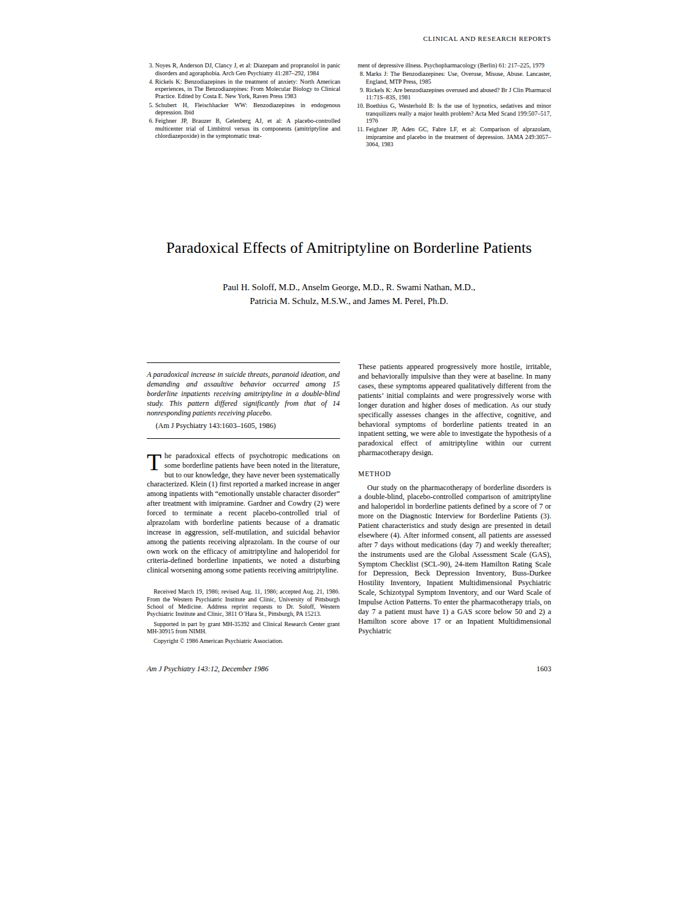CLINICAL AND RESEARCH REPORTS
Noyes R, Anderson DJ, Clancy J, et al: Diazepam and propranolol in panic disorders and agoraphobia. Arch Gen Psychiatry 41:287–292, 1984
Rickels K: Benzodiazepines in the treatment of anxiety: North American experiences, in The Benzodiazepines: From Molecular Biology to Clinical Practice. Edited by Costa E. New York, Raven Press 1983
Schubert H, Fleischhacker WW: Benzodiazepines in endogenous depression. Ibid
Feighner JP, Brauzer B, Gelenberg AJ, et al: A placebo-controlled multicenter trial of Limbitrol versus its components (amitriptyline and chlordiazepoxide) in the symptomatic treat-
ment of depressive illness. Psychopharmacology (Berlin) 61: 217–225, 1979
Marks J: The Benzodiazepines: Use, Overuse, Misuse, Abuse. Lancaster, England, MTP Press, 1985
Rickels K: Are benzodiazepines overused and abused? Br J Clin Pharmacol 11:71S–83S, 1981
Boethius G, Westerhold B: Is the use of hypnotics, sedatives and minor tranquilizers really a major health problem? Acta Med Scand 199:507–517, 1976
Feighner JP, Aden GC, Fabre LF, et al: Comparison of alprazolam, imipramine and placebo in the treatment of depression. JAMA 249:3057–3064, 1983
Paradoxical Effects of Amitriptyline on Borderline Patients
Paul H. Soloff, M.D., Anselm George, M.D., R. Swami Nathan, M.D.,
Patricia M. Schulz, M.S.W., and James M. Perel, Ph.D.
A paradoxical increase in suicide threats, paranoid ideation, and demanding and assaultive behavior occurred among 15 borderline inpatients receiving amitriptyline in a double-blind study. This pattern differed significantly from that of 14 nonresponding patients receiving placebo. (Am J Psychiatry 143:1603–1605, 1986)
The paradoxical effects of psychotropic medications on some borderline patients have been noted in the literature, but to our knowledge, they have never been systematically characterized. Klein (1) first reported a marked increase in anger among inpatients with “emotionally unstable character disorder” after treatment with imipramine. Gardner and Cowdry (2) were forced to terminate a recent placebo-controlled trial of alprazolam with borderline patients because of a dramatic increase in aggression, self-mutilation, and suicidal behavior among the patients receiving alprazolam. In the course of our own work on the efficacy of amitriptyline and haloperidol for criteria-defined borderline inpatients, we noted a disturbing clinical worsening among some patients receiving amitriptyline.
Received March 19, 1986; revised Aug. 11, 1986; accepted Aug. 21, 1986. From the Western Psychiatric Institute and Clinic, University of Pittsburgh School of Medicine. Address reprint requests to Dr. Soloff, Western Psychiatric Institute and Clinic, 3811 O’Hara St., Pittsburgh, PA 15213.
Supported in part by grant MH-35392 and Clinical Research Center grant MH-30915 from NIMH.
Copyright © 1986 American Psychiatric Association.
These patients appeared progressively more hostile, irritable, and behaviorally impulsive than they were at baseline. In many cases, these symptoms appeared qualitatively different from the patients’ initial complaints and were progressively worse with longer duration and higher doses of medication. As our study specifically assesses changes in the affective, cognitive, and behavioral symptoms of borderline patients treated in an inpatient setting, we were able to investigate the hypothesis of a paradoxical effect of amitriptyline within our current pharmacotherapy design.
METHOD
Our study on the pharmacotherapy of borderline disorders is a double-blind, placebo-controlled comparison of amitriptyline and haloperidol in borderline patients defined by a score of 7 or more on the Diagnostic Interview for Borderline Patients (3). Patient characteristics and study design are presented in detail elsewhere (4). After informed consent, all patients are assessed after 7 days without medications (day 7) and weekly thereafter; the instruments used are the Global Assessment Scale (GAS), Symptom Checklist (SCL-90), 24-item Hamilton Rating Scale for Depression, Beck Depression Inventory, Buss-Durkee Hostility Inventory, Inpatient Multidimensional Psychiatric Scale, Schizotypal Symptom Inventory, and our Ward Scale of Impulse Action Patterns. To enter the pharmacotherapy trials, on day 7 a patient must have 1) a GAS score below 50 and 2) a Hamilton score above 17 or an Inpatient Multidimensional Psychiatric
Am J Psychiatry 143:12, December 1986 1603